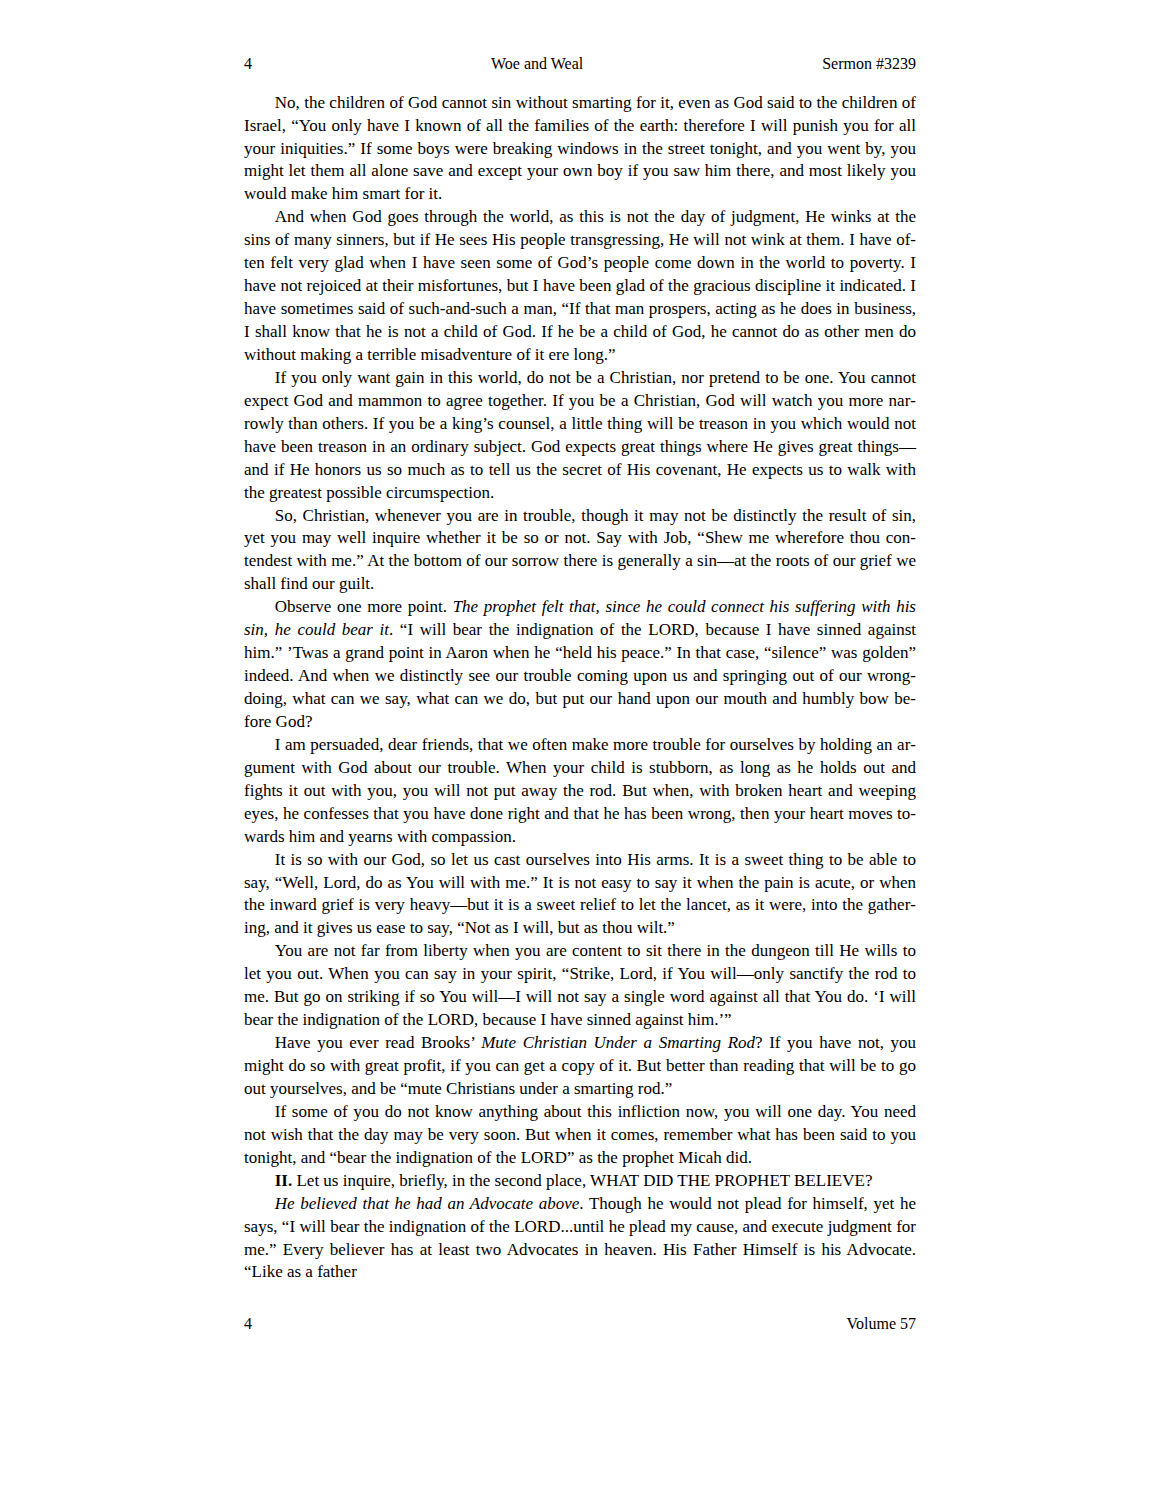4
Woe and Weal
Sermon #3239
No, the children of God cannot sin without smarting for it, even as God said to the children of Israel, “You only have I known of all the families of the earth: therefore I will punish you for all your iniquities.” If some boys were breaking windows in the street tonight, and you went by, you might let them all alone save and except your own boy if you saw him there, and most likely you would make him smart for it.
And when God goes through the world, as this is not the day of judgment, He winks at the sins of many sinners, but if He sees His people transgressing, He will not wink at them. I have often felt very glad when I have seen some of God’s people come down in the world to poverty. I have not rejoiced at their misfortunes, but I have been glad of the gracious discipline it indicated. I have sometimes said of such-and-such a man, “If that man prospers, acting as he does in business, I shall know that he is not a child of God. If he be a child of God, he cannot do as other men do without making a terrible misadventure of it ere long.”
If you only want gain in this world, do not be a Christian, nor pretend to be one. You cannot expect God and mammon to agree together. If you be a Christian, God will watch you more narrowly than others. If you be a king’s counsel, a little thing will be treason in you which would not have been treason in an ordinary subject. God expects great things where He gives great things—and if He honors us so much as to tell us the secret of His covenant, He expects us to walk with the greatest possible circumspection.
So, Christian, whenever you are in trouble, though it may not be distinctly the result of sin, yet you may well inquire whether it be so or not. Say with Job, “Shew me wherefore thou contendest with me.” At the bottom of our sorrow there is generally a sin—at the roots of our grief we shall find our guilt.
Observe one more point. The prophet felt that, since he could connect his suffering with his sin, he could bear it. “I will bear the indignation of the LORD, because I have sinned against him.” ’Twas a grand point in Aaron when he “held his peace.” In that case, “silence” was golden” indeed. And when we distinctly see our trouble coming upon us and springing out of our wrong-doing, what can we say, what can we do, but put our hand upon our mouth and humbly bow before God?
I am persuaded, dear friends, that we often make more trouble for ourselves by holding an argument with God about our trouble. When your child is stubborn, as long as he holds out and fights it out with you, you will not put away the rod. But when, with broken heart and weeping eyes, he confesses that you have done right and that he has been wrong, then your heart moves towards him and yearns with compassion.
It is so with our God, so let us cast ourselves into His arms. It is a sweet thing to be able to say, “Well, Lord, do as You will with me.” It is not easy to say it when the pain is acute, or when the inward grief is very heavy—but it is a sweet relief to let the lancet, as it were, into the gathering, and it gives us ease to say, “Not as I will, but as thou wilt.”
You are not far from liberty when you are content to sit there in the dungeon till He wills to let you out. When you can say in your spirit, “Strike, Lord, if You will—only sanctify the rod to me. But go on striking if so You will—I will not say a single word against all that You do. ‘I will bear the indignation of the LORD, because I have sinned against him.’”
Have you ever read Brooks’ Mute Christian Under a Smarting Rod? If you have not, you might do so with great profit, if you can get a copy of it. But better than reading that will be to go out yourselves, and be “mute Christians under a smarting rod.”
If some of you do not know anything about this infliction now, you will one day. You need not wish that the day may be very soon. But when it comes, remember what has been said to you tonight, and “bear the indignation of the LORD” as the prophet Micah did.
II. Let us inquire, briefly, in the second place, WHAT DID THE PROPHET BELIEVE?
He believed that he had an Advocate above. Though he would not plead for himself, yet he says, “I will bear the indignation of the LORD...until he plead my cause, and execute judgment for me.” Every believer has at least two Advocates in heaven. His Father Himself is his Advocate. “Like as a father
4
Volume 57